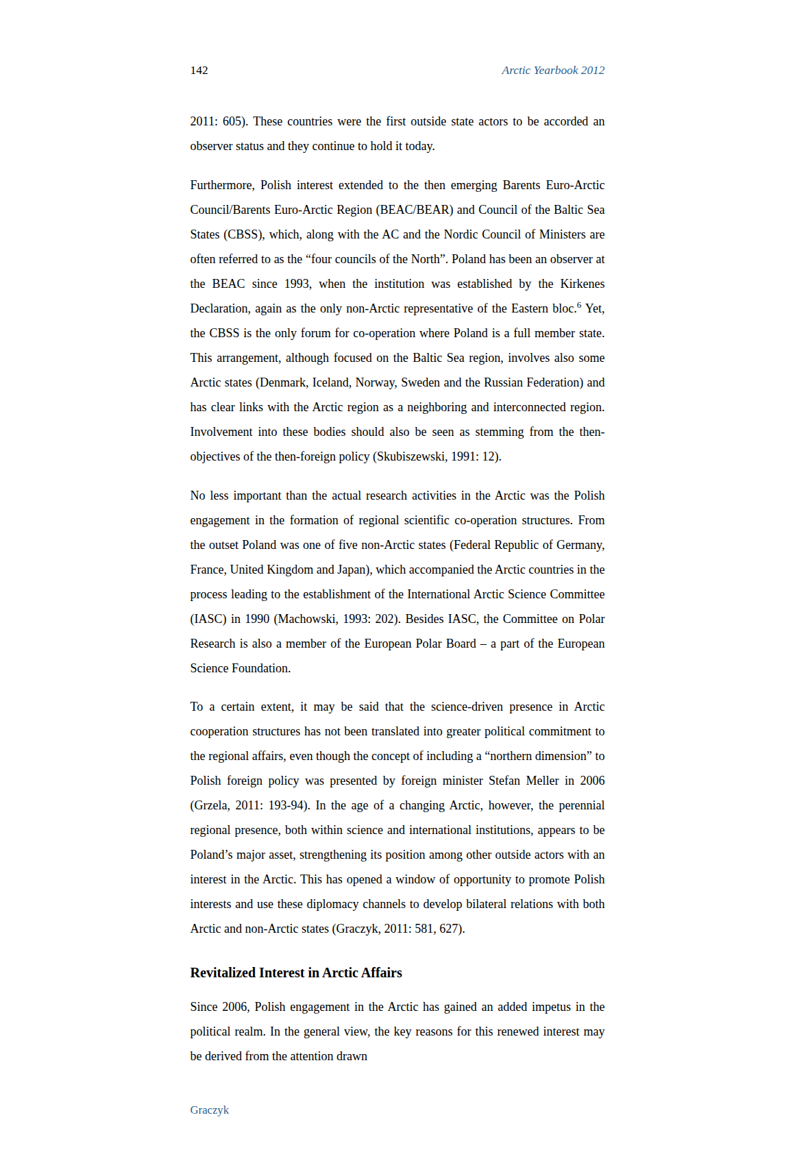142 Arctic Yearbook 2012
2011: 605). These countries were the first outside state actors to be accorded an observer status and they continue to hold it today.
Furthermore, Polish interest extended to the then emerging Barents Euro-Arctic Council/Barents Euro-Arctic Region (BEAC/BEAR) and Council of the Baltic Sea States (CBSS), which, along with the AC and the Nordic Council of Ministers are often referred to as the “four councils of the North”. Poland has been an observer at the BEAC since 1993, when the institution was established by the Kirkenes Declaration, again as the only non-Arctic representative of the Eastern bloc.6 Yet, the CBSS is the only forum for co-operation where Poland is a full member state. This arrangement, although focused on the Baltic Sea region, involves also some Arctic states (Denmark, Iceland, Norway, Sweden and the Russian Federation) and has clear links with the Arctic region as a neighboring and interconnected region. Involvement into these bodies should also be seen as stemming from the then-objectives of the then-foreign policy (Skubiszewski, 1991: 12).
No less important than the actual research activities in the Arctic was the Polish engagement in the formation of regional scientific co-operation structures. From the outset Poland was one of five non-Arctic states (Federal Republic of Germany, France, United Kingdom and Japan), which accompanied the Arctic countries in the process leading to the establishment of the International Arctic Science Committee (IASC) in 1990 (Machowski, 1993: 202). Besides IASC, the Committee on Polar Research is also a member of the European Polar Board – a part of the European Science Foundation.
To a certain extent, it may be said that the science-driven presence in Arctic cooperation structures has not been translated into greater political commitment to the regional affairs, even though the concept of including a “northern dimension” to Polish foreign policy was presented by foreign minister Stefan Meller in 2006 (Grzela, 2011: 193-94). In the age of a changing Arctic, however, the perennial regional presence, both within science and international institutions, appears to be Poland’s major asset, strengthening its position among other outside actors with an interest in the Arctic. This has opened a window of opportunity to promote Polish interests and use these diplomacy channels to develop bilateral relations with both Arctic and non-Arctic states (Graczyk, 2011: 581, 627).
Revitalized Interest in Arctic Affairs
Since 2006, Polish engagement in the Arctic has gained an added impetus in the political realm. In the general view, the key reasons for this renewed interest may be derived from the attention drawn
Graczyk